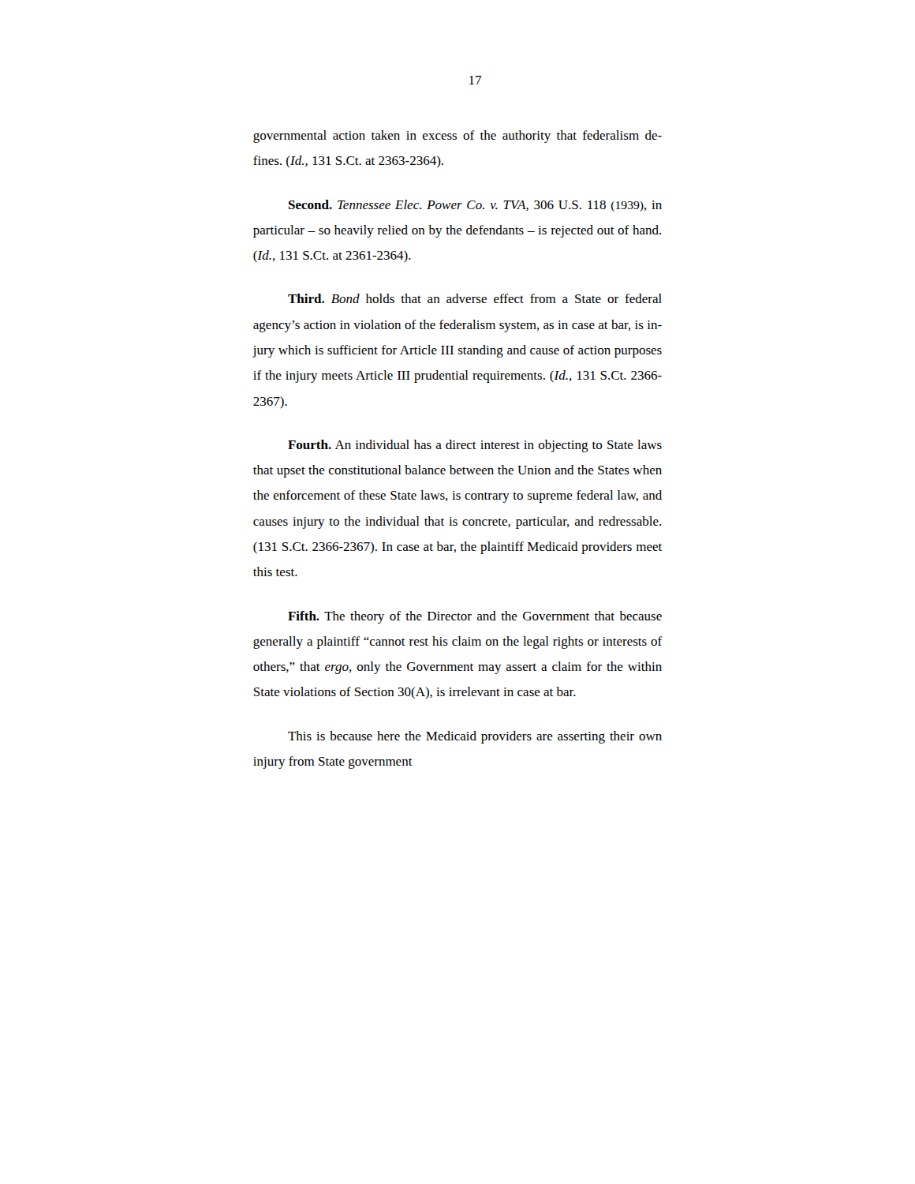17
governmental action taken in excess of the authority that federalism defines. (Id., 131 S.Ct. at 2363-2364).
Second. Tennessee Elec. Power Co. v. TVA, 306 U.S. 118 (1939), in particular – so heavily relied on by the defendants – is rejected out of hand. (Id., 131 S.Ct. at 2361-2364).
Third. Bond holds that an adverse effect from a State or federal agency’s action in violation of the federalism system, as in case at bar, is injury which is sufficient for Article III standing and cause of action purposes if the injury meets Article III prudential requirements. (Id., 131 S.Ct. 2366-2367).
Fourth. An individual has a direct interest in objecting to State laws that upset the constitutional balance between the Union and the States when the enforcement of these State laws, is contrary to supreme federal law, and causes injury to the individual that is concrete, particular, and redressable. (131 S.Ct. 2366-2367). In case at bar, the plaintiff Medicaid providers meet this test.
Fifth. The theory of the Director and the Government that because generally a plaintiff “cannot rest his claim on the legal rights or interests of others,” that ergo, only the Government may assert a claim for the within State violations of Section 30(A), is irrelevant in case at bar.
This is because here the Medicaid providers are asserting their own injury from State government